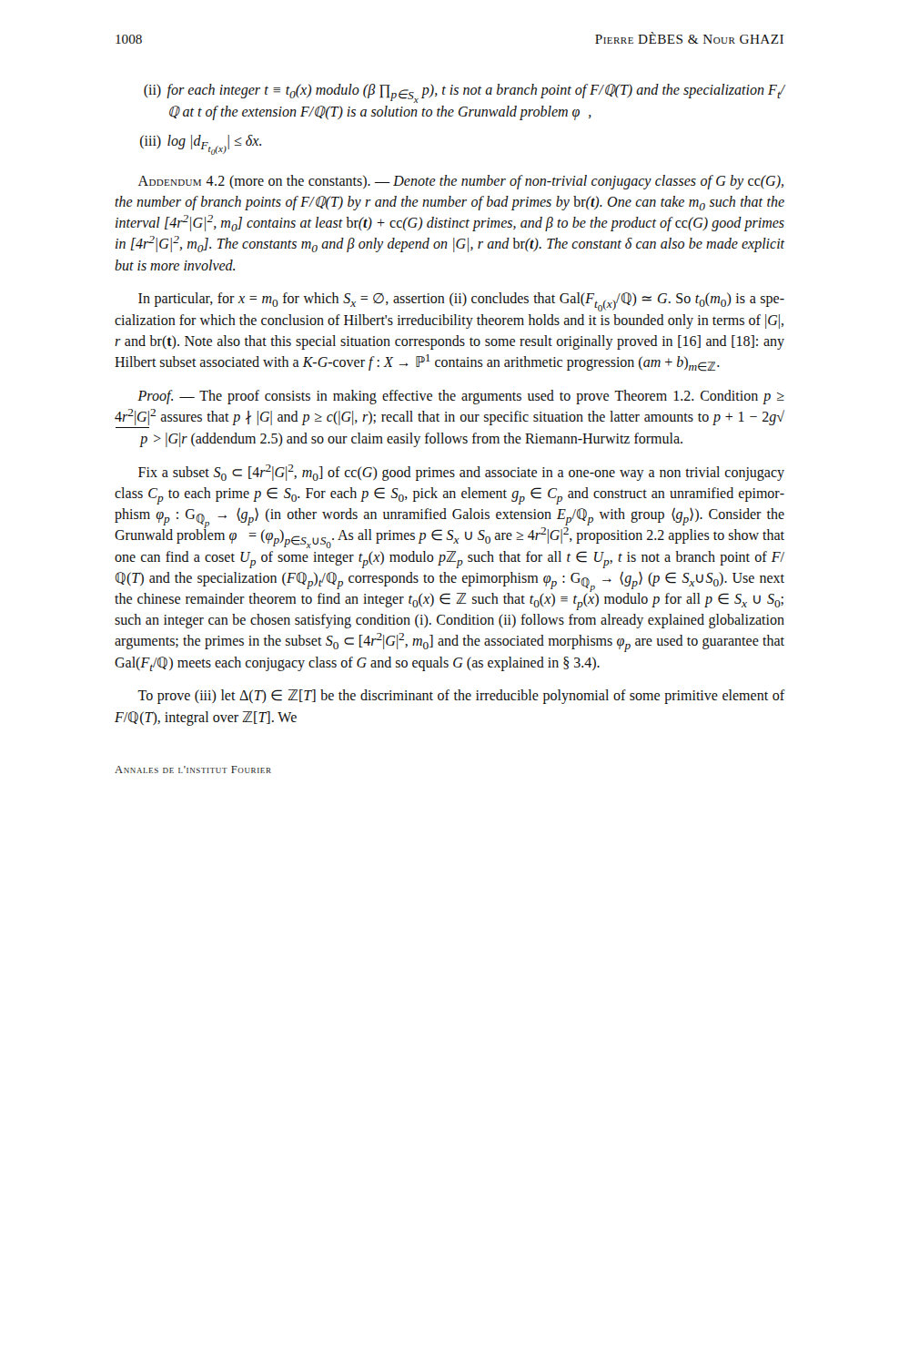1008 Pierre DÈBES & Nour GHAZI
(ii) for each integer t ≡ t0(x) modulo (β ∏p∈Sx p), t is not a branch point of F/ℚ(T) and the specialization Ft/ℚ at t of the extension F/ℚ(T) is a solution to the Grunwald problem φ ,
(iii) log |dFt0(x)| ≤ δx.
Addendum 4.2 (more on the constants). — Denote the number of non-trivial conjugacy classes of G by cc(G), the number of branch points of F/ℚ(T) by r and the number of bad primes by br(t). One can take m0 such that the interval [4r2|G|2, m0] contains at least br(t) + cc(G) distinct primes, and β to be the product of cc(G) good primes in [4r2|G|2, m0]. The constants m0 and β only depend on |G|, r and br(t). The constant δ can also be made explicit but is more involved.
In particular, for x = m0 for which Sx = ∅, assertion (ii) concludes that Gal(Ft0(x)/ℚ) ≃ G. So t0(m0) is a specialization for which the conclusion of Hilbert's irreducibility theorem holds and it is bounded only in terms of |G|, r and br(t). Note also that this special situation corresponds to some result originally proved in [16] and [18]: any Hilbert subset associated with a K-G-cover f : X → ℙ1 contains an arithmetic progression (am + b)m∈ℤ.
Proof. — The proof consists in making effective the arguments used to prove Theorem 1.2. Condition p ≥ 4r2|G|2 assures that p ∤ |G| and p ≥ c(|G|, r); recall that in our specific situation the latter amounts to p + 1 − 2g√p > |G|r (addendum 2.5) and so our claim easily follows from the Riemann-Hurwitz formula.
Fix a subset S0 ⊂ [4r2|G|2, m0] of cc(G) good primes and associate in a one-one way a non trivial conjugacy class Cp to each prime p ∈ S0. For each p ∈ S0, pick an element gp ∈ Cp and construct an unramified epimorphism φp : Gℚp → ⟨gp⟩ (in other words an unramified Galois extension Ep/ℚp with group ⟨gp⟩). Consider the Grunwald problem φ = (φp)p∈Sx∪S0. As all primes p ∈ Sx ∪ S0 are ≥ 4r2|G|2, proposition 2.2 applies to show that one can find a coset Up of some integer tp(x) modulo pℤp such that for all t ∈ Up, t is not a branch point of F/ℚ(T) and the specialization (Fℚp)t/ℚp corresponds to the epimorphism φp : Gℚp → ⟨gp⟩ (p ∈ Sx∪S0). Use next the chinese remainder theorem to find an integer t0(x) ∈ ℤ such that t0(x) ≡ tp(x) modulo p for all p ∈ Sx ∪ S0; such an integer can be chosen satisfying condition (i). Condition (ii) follows from already explained globalization arguments; the primes in the subset S0 ⊂ [4r2|G|2, m0] and the associated morphisms φp are used to guarantee that Gal(Ft/ℚ) meets each conjugacy class of G and so equals G (as explained in § 3.4).
To prove (iii) let Δ(T) ∈ ℤ[T] be the discriminant of the irreducible polynomial of some primitive element of F/ℚ(T), integral over ℤ[T]. We
Annales de l'institut Fourier